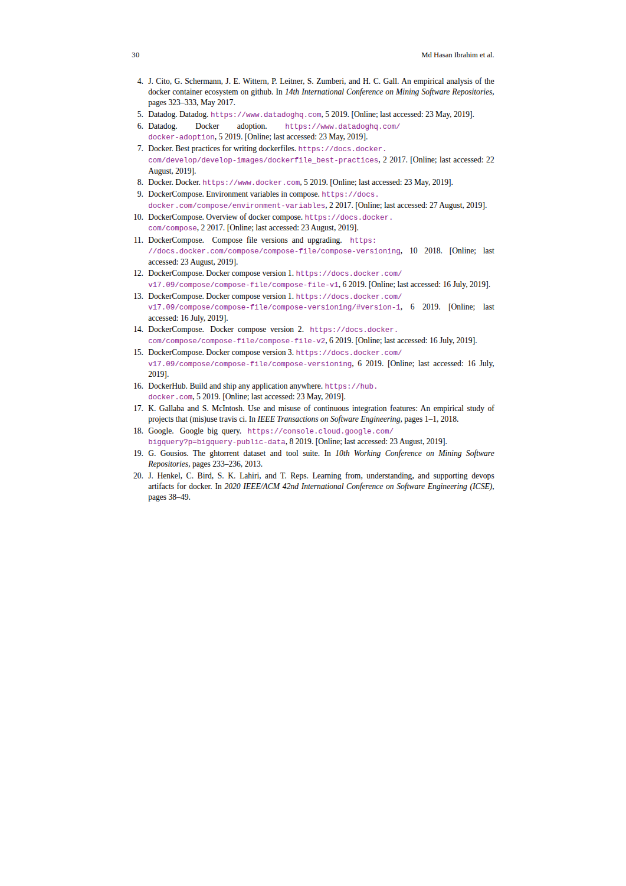30 Md Hasan Ibrahim et al.
4. J. Cito, G. Schermann, J. E. Wittern, P. Leitner, S. Zumberi, and H. C. Gall. An empirical analysis of the docker container ecosystem on github. In 14th International Conference on Mining Software Repositories, pages 323–333, May 2017.
5. Datadog. Datadog. https://www.datadoghq.com, 5 2019. [Online; last accessed: 23 May, 2019].
6. Datadog. Docker adoption. https://www.datadoghq.com/
docker-adoption, 5 2019. [Online; last accessed: 23 May, 2019].
7. Docker. Best practices for writing dockerfiles. https://docs.docker.
com/develop/develop-images/dockerfile_best-practices, 2 2017. [Online; last accessed: 22 August, 2019].
8. Docker. Docker. https://www.docker.com, 5 2019. [Online; last accessed: 23 May, 2019].
9. DockerCompose. Environment variables in compose. https://docs.
docker.com/compose/environment-variables, 2 2017. [Online; last accessed: 27 August, 2019].
10. DockerCompose. Overview of docker compose. https://docs.docker.
com/compose, 2 2017. [Online; last accessed: 23 August, 2019].
11. DockerCompose. Compose file versions and upgrading. https:
//docs.docker.com/compose/compose-file/compose-versioning, 10 2018. [Online; last accessed: 23 August, 2019].
12. DockerCompose. Docker compose version 1. https://docs.docker.com/
v17.09/compose/compose-file/compose-file-v1, 6 2019. [Online; last accessed: 16 July, 2019].
13. DockerCompose. Docker compose version 1. https://docs.docker.com/
v17.09/compose/compose-file/compose-versioning/#version-1, 6 2019. [Online; last accessed: 16 July, 2019].
14. DockerCompose. Docker compose version 2. https://docs.docker.
com/compose/compose-file/compose-file-v2, 6 2019. [Online; last accessed: 16 July, 2019].
15. DockerCompose. Docker compose version 3. https://docs.docker.com/
v17.09/compose/compose-file/compose-versioning, 6 2019. [Online; last accessed: 16 July, 2019].
16. DockerHub. Build and ship any application anywhere. https://hub.
docker.com, 5 2019. [Online; last accessed: 23 May, 2019].
17. K. Gallaba and S. McIntosh. Use and misuse of continuous integration features: An empirical study of projects that (mis)use travis ci. In IEEE Transactions on Software Engineering, pages 1–1, 2018.
18. Google. Google big query. https://console.cloud.google.com/
bigquery?p=bigquery-public-data, 8 2019. [Online; last accessed: 23 August, 2019].
19. G. Gousios. The ghtorrent dataset and tool suite. In 10th Working Conference on Mining Software Repositories, pages 233–236, 2013.
20. J. Henkel, C. Bird, S. K. Lahiri, and T. Reps. Learning from, understanding, and supporting devops artifacts for docker. In 2020 IEEE/ACM 42nd International Conference on Software Engineering (ICSE), pages 38–49.